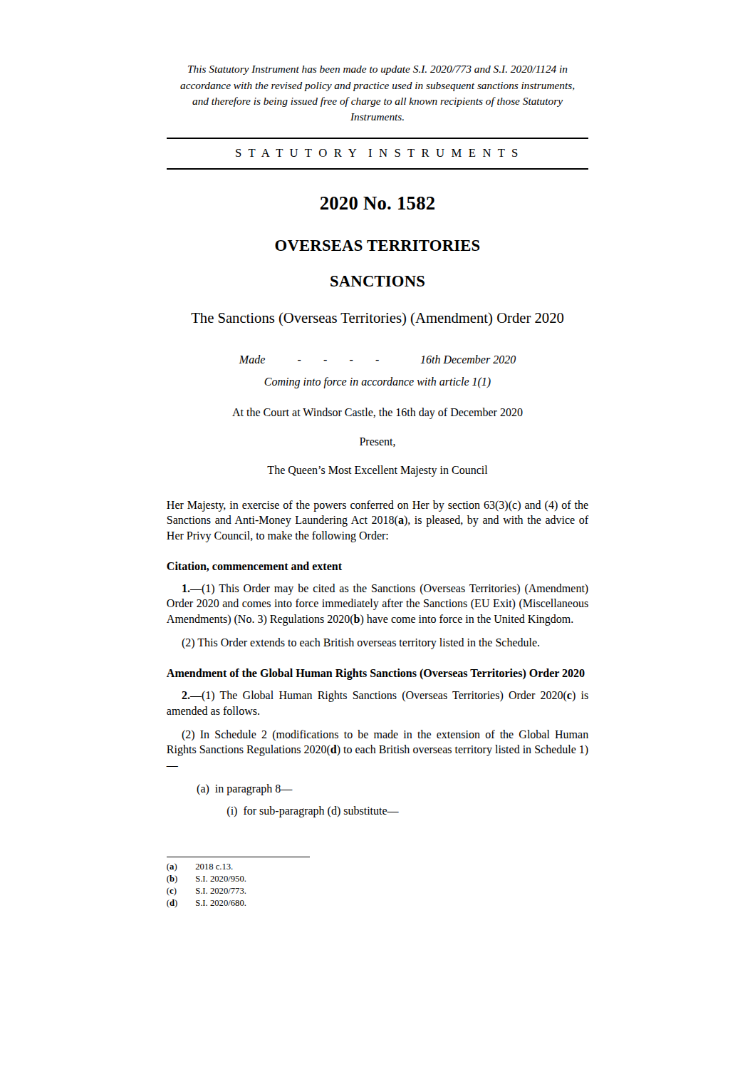This Statutory Instrument has been made to update S.I. 2020/773 and S.I. 2020/1124 in accordance with the revised policy and practice used in subsequent sanctions instruments, and therefore is being issued free of charge to all known recipients of those Statutory Instruments.
S T A T U T O R Y I N S T R U M E N T S
2020 No. 1582
OVERSEAS TERRITORIES
SANCTIONS
The Sanctions (Overseas Territories) (Amendment) Order 2020
Made- - - -16th December 2020
Coming into force in accordance with article 1(1)
At the Court at Windsor Castle, the 16th day of December 2020
Present,
The Queen’s Most Excellent Majesty in Council
Her Majesty, in exercise of the powers conferred on Her by section 63(3)(c) and (4) of the Sanctions and Anti-Money Laundering Act 2018(a), is pleased, by and with the advice of Her Privy Council, to make the following Order:
Citation, commencement and extent
1.—(1) This Order may be cited as the Sanctions (Overseas Territories) (Amendment) Order 2020 and comes into force immediately after the Sanctions (EU Exit) (Miscellaneous Amendments) (No. 3) Regulations 2020(b) have come into force in the United Kingdom.
(2) This Order extends to each British overseas territory listed in the Schedule.
Amendment of the Global Human Rights Sanctions (Overseas Territories) Order 2020
2.—(1) The Global Human Rights Sanctions (Overseas Territories) Order 2020(c) is amended as follows.
(2) In Schedule 2 (modifications to be made in the extension of the Global Human Rights Sanctions Regulations 2020(d) to each British overseas territory listed in Schedule 1)—
(a) in paragraph 8—
(i) for sub-paragraph (d) substitute—
(a) 2018 c.13.
(b) S.I. 2020/950.
(c) S.I. 2020/773.
(d) S.I. 2020/680.